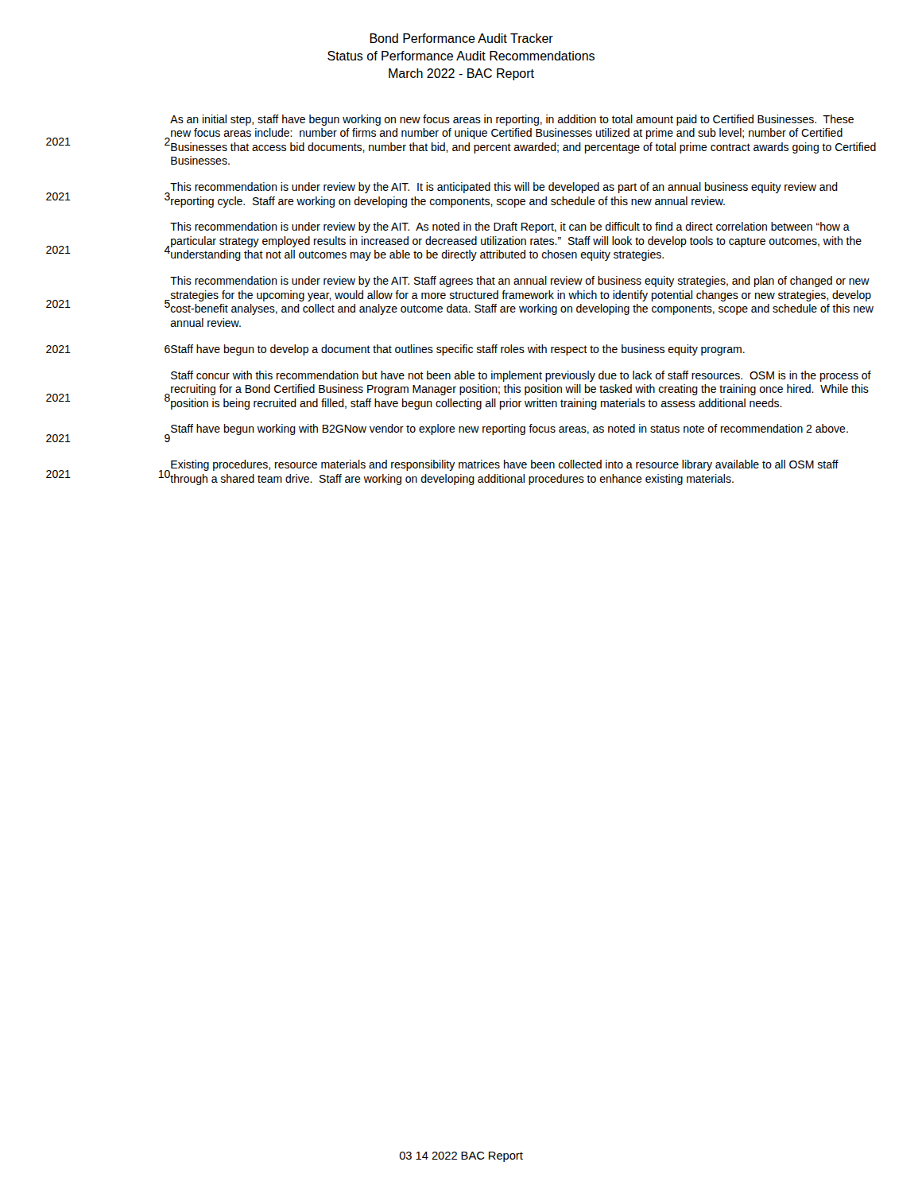Bond Performance Audit Tracker
Status of Performance Audit Recommendations
March 2022 - BAC Report
| 2021 | 2 | As an initial step, staff have begun working on new focus areas in reporting, in addition to total amount paid to Certified Businesses. These new focus areas include: number of firms and number of unique Certified Businesses utilized at prime and sub level; number of Certified Businesses that access bid documents, number that bid, and percent awarded; and percentage of total prime contract awards going to Certified Businesses. |
| 2021 | 3 | This recommendation is under review by the AIT. It is anticipated this will be developed as part of an annual business equity review and reporting cycle. Staff are working on developing the components, scope and schedule of this new annual review. |
| 2021 | 4 | This recommendation is under review by the AIT. As noted in the Draft Report, it can be difficult to find a direct correlation between “how a particular strategy employed results in increased or decreased utilization rates.” Staff will look to develop tools to capture outcomes, with the understanding that not all outcomes may be able to be directly attributed to chosen equity strategies. |
| 2021 | 5 | This recommendation is under review by the AIT. Staff agrees that an annual review of business equity strategies, and plan of changed or new strategies for the upcoming year, would allow for a more structured framework in which to identify potential changes or new strategies, develop cost-benefit analyses, and collect and analyze outcome data. Staff are working on developing the components, scope and schedule of this new annual review. |
| 2021 | 6 | Staff have begun to develop a document that outlines specific staff roles with respect to the business equity program. |
| 2021 | 8 | Staff concur with this recommendation but have not been able to implement previously due to lack of staff resources. OSM is in the process of recruiting for a Bond Certified Business Program Manager position; this position will be tasked with creating the training once hired. While this position is being recruited and filled, staff have begun collecting all prior written training materials to assess additional needs. |
| 2021 | 9 | Staff have begun working with B2GNow vendor to explore new reporting focus areas, as noted in status note of recommendation 2 above. |
| 2021 | 10 | Existing procedures, resource materials and responsibility matrices have been collected into a resource library available to all OSM staff through a shared team drive. Staff are working on developing additional procedures to enhance existing materials. |
03 14 2022 BAC Report